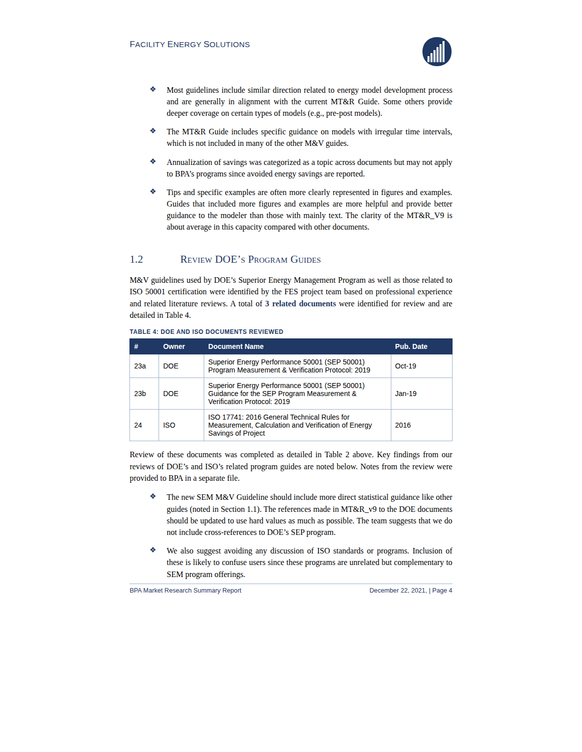FACILITY ENERGY SOLUTIONS
Most guidelines include similar direction related to energy model development process and are generally in alignment with the current MT&R Guide. Some others provide deeper coverage on certain types of models (e.g., pre-post models).
The MT&R Guide includes specific guidance on models with irregular time intervals, which is not included in many of the other M&V guides.
Annualization of savings was categorized as a topic across documents but may not apply to BPA’s programs since avoided energy savings are reported.
Tips and specific examples are often more clearly represented in figures and examples. Guides that included more figures and examples are more helpful and provide better guidance to the modeler than those with mainly text. The clarity of the MT&R_V9 is about average in this capacity compared with other documents.
1.2 Review DOE’s Program Guides
M&V guidelines used by DOE’s Superior Energy Management Program as well as those related to ISO 50001 certification were identified by the FES project team based on professional experience and related literature reviews. A total of 3 related documents were identified for review and are detailed in Table 4.
TABLE 4: DOE AND ISO DOCUMENTS REVIEWED
| # | Owner | Document Name | Pub. Date |
| --- | --- | --- | --- |
| 23a | DOE | Superior Energy Performance 50001 (SEP 50001) Program Measurement & Verification Protocol: 2019 | Oct-19 |
| 23b | DOE | Superior Energy Performance 50001 (SEP 50001) Guidance for the SEP Program Measurement & Verification Protocol: 2019 | Jan-19 |
| 24 | ISO | ISO 17741: 2016 General Technical Rules for Measurement, Calculation and Verification of Energy Savings of Project | 2016 |
Review of these documents was completed as detailed in Table 2 above. Key findings from our reviews of DOE’s and ISO’s related program guides are noted below. Notes from the review were provided to BPA in a separate file.
The new SEM M&V Guideline should include more direct statistical guidance like other guides (noted in Section 1.1). The references made in MT&R_v9 to the DOE documents should be updated to use hard values as much as possible. The team suggests that we do not include cross-references to DOE’s SEP program.
We also suggest avoiding any discussion of ISO standards or programs. Inclusion of these is likely to confuse users since these programs are unrelated but complementary to SEM program offerings.
BPA Market Research Summary Report
December 22, 2021, | Page 4